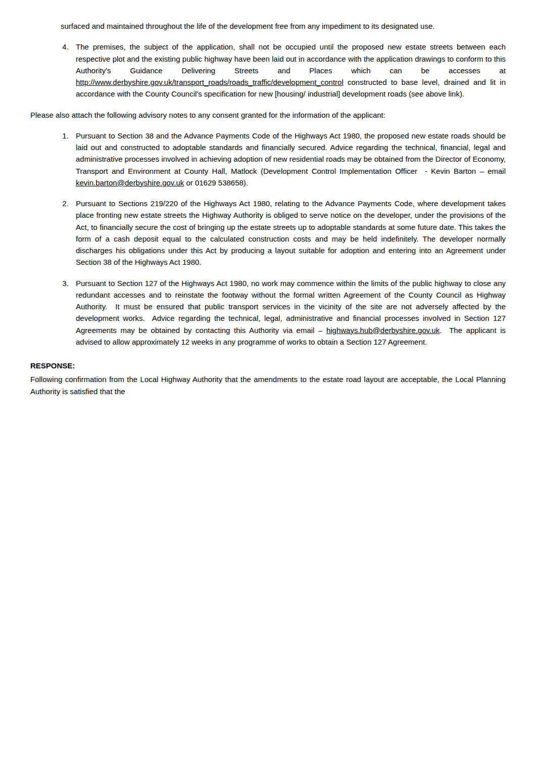surfaced and maintained throughout the life of the development free from any impediment to its designated use.
The premises, the subject of the application, shall not be occupied until the proposed new estate streets between each respective plot and the existing public highway have been laid out in accordance with the application drawings to conform to this Authority's Guidance Delivering Streets and Places which can be accesses at http://www.derbyshire.gov.uk/transport_roads/roads_traffic/development_control constructed to base level, drained and lit in accordance with the County Council's specification for new [housing/ industrial] development roads (see above link).
Please also attach the following advisory notes to any consent granted for the information of the applicant:
Pursuant to Section 38 and the Advance Payments Code of the Highways Act 1980, the proposed new estate roads should be laid out and constructed to adoptable standards and financially secured. Advice regarding the technical, financial, legal and administrative processes involved in achieving adoption of new residential roads may be obtained from the Director of Economy, Transport and Environment at County Hall, Matlock (Development Control Implementation Officer - Kevin Barton – email kevin.barton@derbyshire.gov.uk or 01629 538658).
Pursuant to Sections 219/220 of the Highways Act 1980, relating to the Advance Payments Code, where development takes place fronting new estate streets the Highway Authority is obliged to serve notice on the developer, under the provisions of the Act, to financially secure the cost of bringing up the estate streets up to adoptable standards at some future date. This takes the form of a cash deposit equal to the calculated construction costs and may be held indefinitely. The developer normally discharges his obligations under this Act by producing a layout suitable for adoption and entering into an Agreement under Section 38 of the Highways Act 1980.
Pursuant to Section 127 of the Highways Act 1980, no work may commence within the limits of the public highway to close any redundant accesses and to reinstate the footway without the formal written Agreement of the County Council as Highway Authority. It must be ensured that public transport services in the vicinity of the site are not adversely affected by the development works. Advice regarding the technical, legal, administrative and financial processes involved in Section 127 Agreements may be obtained by contacting this Authority via email – highways.hub@derbyshire.gov.uk. The applicant is advised to allow approximately 12 weeks in any programme of works to obtain a Section 127 Agreement.
RESPONSE:
Following confirmation from the Local Highway Authority that the amendments to the estate road layout are acceptable, the Local Planning Authority is satisfied that the